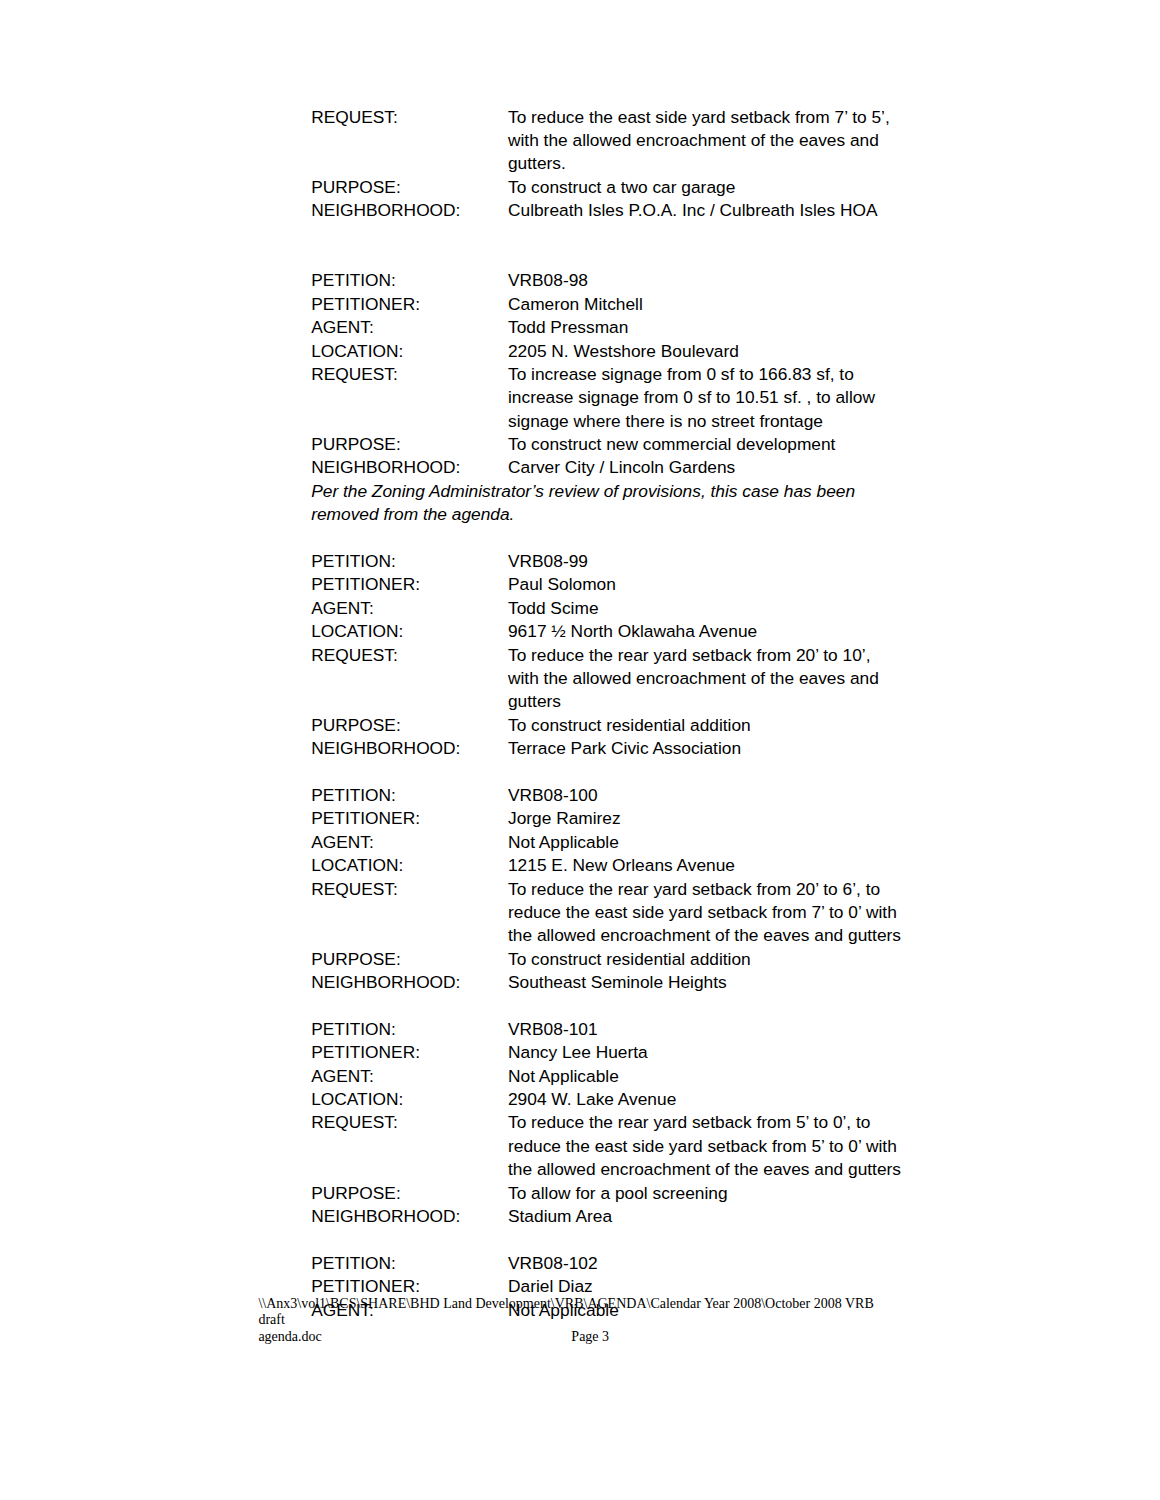| REQUEST: | To reduce the east side yard setback from 7’ to 5’, with the allowed encroachment of the eaves and gutters. |
| PURPOSE: | To construct a two car garage |
| NEIGHBORHOOD: | Culbreath Isles P.O.A. Inc / Culbreath Isles HOA |
| PETITION: | VRB08-98 |
| PETITIONER: | Cameron Mitchell |
| AGENT: | Todd Pressman |
| LOCATION: | 2205 N. Westshore Boulevard |
| REQUEST: | To increase signage from 0 sf to 166.83 sf, to increase signage from 0 sf to 10.51 sf. , to allow signage where there is no street frontage |
| PURPOSE: | To construct new commercial development |
| NEIGHBORHOOD: | Carver City / Lincoln Gardens |
Per the Zoning Administrator’s review of provisions, this case has been removed from the agenda.
| PETITION: | VRB08-99 |
| PETITIONER: | Paul Solomon |
| AGENT: | Todd Scime |
| LOCATION: | 9617 ½ North Oklawaha Avenue |
| REQUEST: | To reduce the rear yard setback from 20’ to 10’, with the allowed encroachment of the eaves and gutters |
| PURPOSE: | To construct residential addition |
| NEIGHBORHOOD: | Terrace Park Civic Association |
| PETITION: | VRB08-100 |
| PETITIONER: | Jorge Ramirez |
| AGENT: | Not Applicable |
| LOCATION: | 1215 E. New Orleans Avenue |
| REQUEST: | To reduce the rear yard setback from 20’ to 6’, to reduce the east side yard setback from 7’ to 0’ with the allowed encroachment of the eaves and gutters |
| PURPOSE: | To construct residential addition |
| NEIGHBORHOOD: | Southeast Seminole Heights |
| PETITION: | VRB08-101 |
| PETITIONER: | Nancy Lee Huerta |
| AGENT: | Not Applicable |
| LOCATION: | 2904 W. Lake Avenue |
| REQUEST: | To reduce the rear yard setback from 5’ to 0’, to reduce the east side yard setback from 5’ to 0’ with the allowed encroachment of the eaves and gutters |
| PURPOSE: | To allow for a pool screening |
| NEIGHBORHOOD: | Stadium Area |
| PETITION: | VRB08-102 |
| PETITIONER: | Dariel Diaz |
| AGENT: | Not Applicable |
\\Anx3\vol1\BCS\SHARE\BHD Land Development\VRB\AGENDA\Calendar Year 2008\October 2008 VRB draft agenda.docPage 3